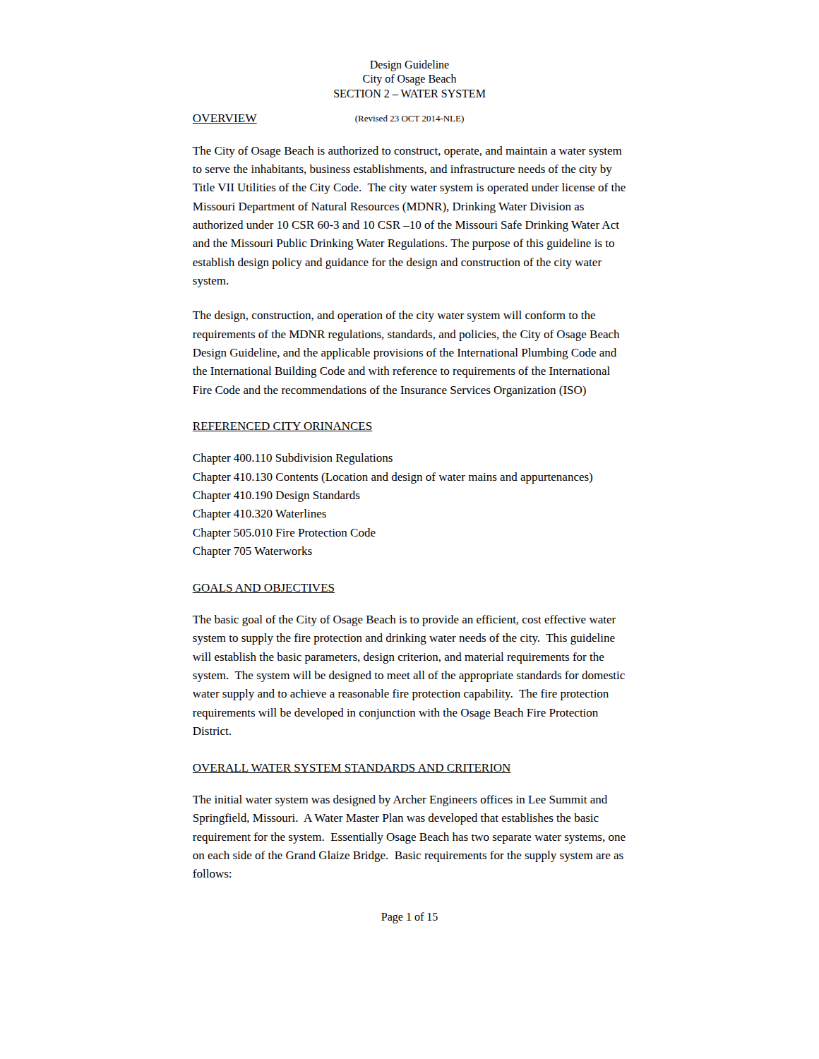Design Guideline
City of Osage Beach
SECTION 2 – WATER SYSTEM
(Revised 23 OCT 2014-NLE)
OVERVIEW
The City of Osage Beach is authorized to construct, operate, and maintain a water system to serve the inhabitants, business establishments, and infrastructure needs of the city by Title VII Utilities of the City Code. The city water system is operated under license of the Missouri Department of Natural Resources (MDNR), Drinking Water Division as authorized under 10 CSR 60-3 and 10 CSR –10 of the Missouri Safe Drinking Water Act and the Missouri Public Drinking Water Regulations. The purpose of this guideline is to establish design policy and guidance for the design and construction of the city water system.
The design, construction, and operation of the city water system will conform to the requirements of the MDNR regulations, standards, and policies, the City of Osage Beach Design Guideline, and the applicable provisions of the International Plumbing Code and the International Building Code and with reference to requirements of the International Fire Code and the recommendations of the Insurance Services Organization (ISO)
REFERENCED CITY ORINANCES
Chapter 400.110 Subdivision Regulations
Chapter 410.130 Contents (Location and design of water mains and appurtenances)
Chapter 410.190 Design Standards
Chapter 410.320 Waterlines
Chapter 505.010 Fire Protection Code
Chapter 705 Waterworks
GOALS AND OBJECTIVES
The basic goal of the City of Osage Beach is to provide an efficient, cost effective water system to supply the fire protection and drinking water needs of the city. This guideline will establish the basic parameters, design criterion, and material requirements for the system. The system will be designed to meet all of the appropriate standards for domestic water supply and to achieve a reasonable fire protection capability. The fire protection requirements will be developed in conjunction with the Osage Beach Fire Protection District.
OVERALL WATER SYSTEM STANDARDS AND CRITERION
The initial water system was designed by Archer Engineers offices in Lee Summit and Springfield, Missouri. A Water Master Plan was developed that establishes the basic requirement for the system. Essentially Osage Beach has two separate water systems, one on each side of the Grand Glaize Bridge. Basic requirements for the supply system are as follows:
Page 1 of 15